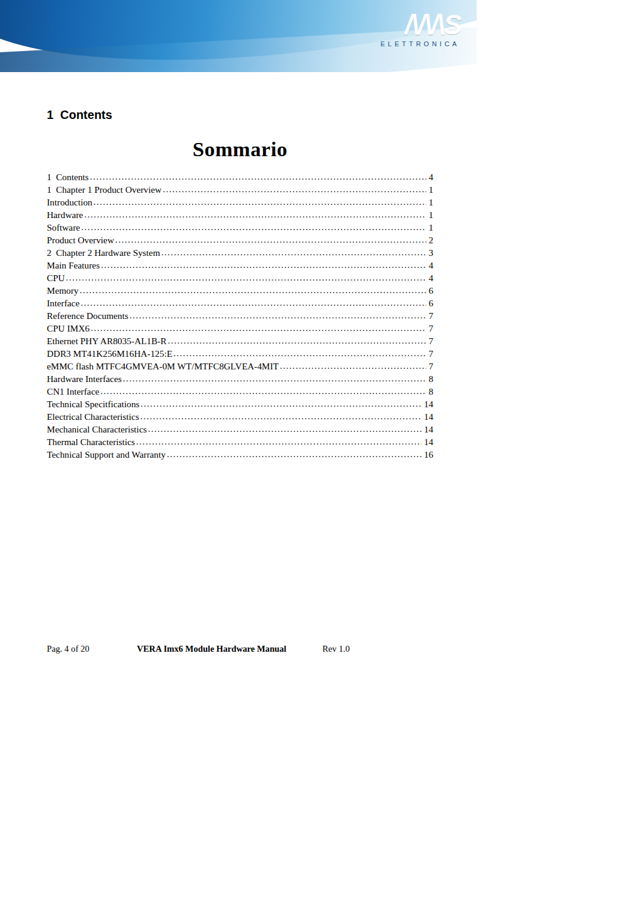/\/\/\S
ELETTRONICA
1 Contents
Sommario
1 Contents.................................................................................................................................. 4
1 Chapter 1 Product Overview.......................................................................................................... 1
Introduction................................................................................................................................. 1
Hardware.................................................................................................................................... 1
Software..................................................................................................................................... 1
Product Overview..................................................................................................................... 2
2 Chapter 2 Hardware System.......................................................................................................... 3
Main Features.............................................................................................................................. 4
CPU......................................................................................................................................... 4
Memory.................................................................................................................................. 6
Interface.................................................................................................................................. 6
Reference Documents................................................................................................................ 7
CPU IMX6............................................................................................................................. 7
Ethernet PHY AR8035-AL1B-R................................................................................................. 7
DDR3 MT41K256M16HA-125:E............................................................................................. 7
eMMC flash MTFC4GMVEA-0M WT/MTFC8GLVEA-4MIT................................................. 7
Hardware Interfaces.................................................................................................................. 8
CN1 Interface.............................................................................................................................. 8
Technical Specitfications............................................................................................................. 14
Electrical Characteristics......................................................................................................... 14
Mechanical Characteristics..................................................................................................... 14
Thermal Characteristics........................................................................................................... 14
Technical Support and Warranty..................................................................................................... 16
Pag. 4 of 20 VERA Imx6 Module Hardware Manual Rev 1.0